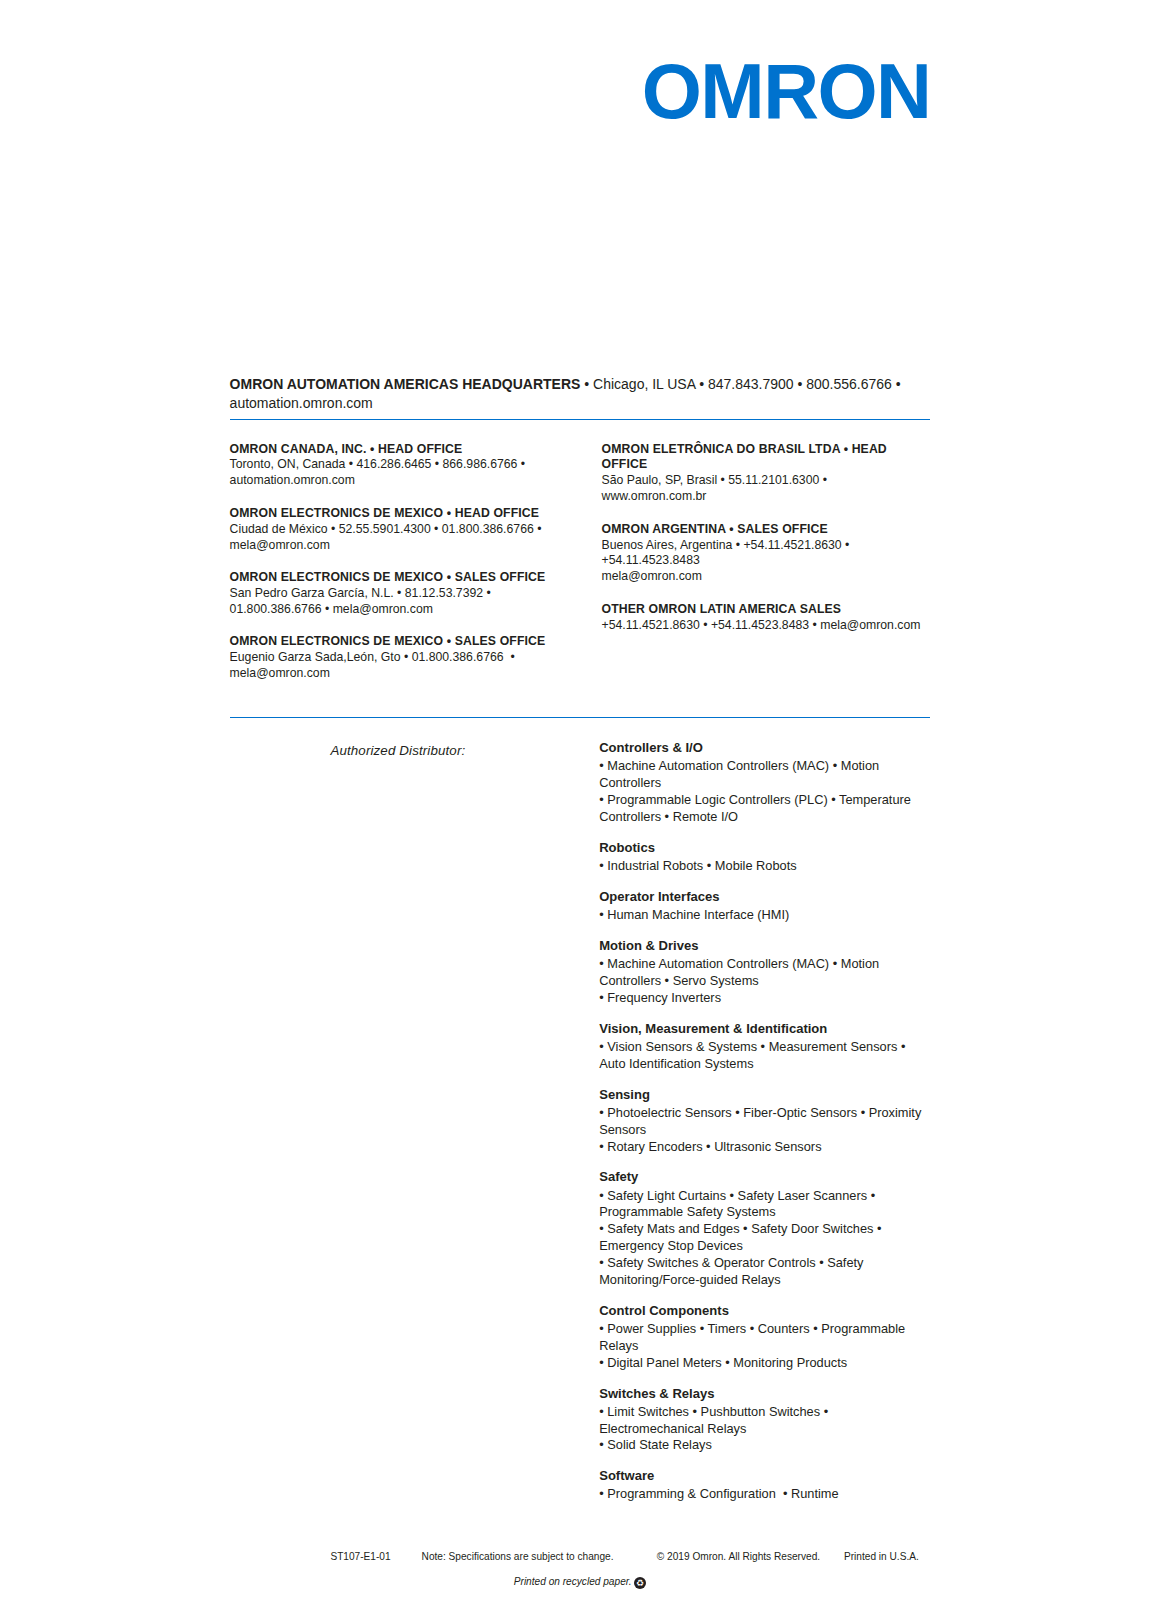OMRON
OMRON AUTOMATION AMERICAS HEADQUARTERS • Chicago, IL USA • 847.843.7900 • 800.556.6766 • automation.omron.com
OMRON CANADA, INC. • HEAD OFFICE
Toronto, ON, Canada • 416.286.6465 • 866.986.6766 • automation.omron.com
OMRON ELECTRONICS DE MEXICO • HEAD OFFICE
Ciudad de México • 52.55.5901.4300 • 01.800.386.6766 • mela@omron.com
OMRON ELECTRONICS DE MEXICO • SALES OFFICE
San Pedro Garza García, N.L. • 81.12.53.7392 • 01.800.386.6766 • mela@omron.com
OMRON ELECTRONICS DE MEXICO • SALES OFFICE
Eugenio Garza Sada,León, Gto • 01.800.386.6766 • mela@omron.com
OMRON ELETRÔNICA DO BRASIL LTDA • HEAD OFFICE
São Paulo, SP, Brasil • 55.11.2101.6300 • www.omron.com.br
OMRON ARGENTINA • SALES OFFICE
Buenos Aires, Argentina • +54.11.4521.8630 • +54.11.4523.8483
mela@omron.com
OTHER OMRON LATIN AMERICA SALES
+54.11.4521.8630 • +54.11.4523.8483 • mela@omron.com
Authorized Distributor:
Controllers & I/O
Machine Automation Controllers (MAC) • Motion Controllers
Programmable Logic Controllers (PLC) • Temperature Controllers • Remote I/O
Robotics
Industrial Robots • Mobile Robots
Operator Interfaces
Human Machine Interface (HMI)
Motion & Drives
Machine Automation Controllers (MAC) • Motion Controllers • Servo Systems
Frequency Inverters
Vision, Measurement & Identification
Vision Sensors & Systems • Measurement Sensors • Auto Identification Systems
Sensing
Photoelectric Sensors • Fiber-Optic Sensors • Proximity Sensors
Rotary Encoders • Ultrasonic Sensors
Safety
Safety Light Curtains • Safety Laser Scanners • Programmable Safety Systems
Safety Mats and Edges • Safety Door Switches • Emergency Stop Devices
Safety Switches & Operator Controls • Safety Monitoring/Force-guided Relays
Control Components
Power Supplies • Timers • Counters • Programmable Relays
Digital Panel Meters • Monitoring Products
Switches & Relays
Limit Switches • Pushbutton Switches • Electromechanical Relays
Solid State Relays
Software
Programming & Configuration • Runtime
ST107-E1-01
Note: Specifications are subject to change.
© 2019 Omron. All Rights Reserved.
Printed in U.S.A.
Printed on recycled paper.♻